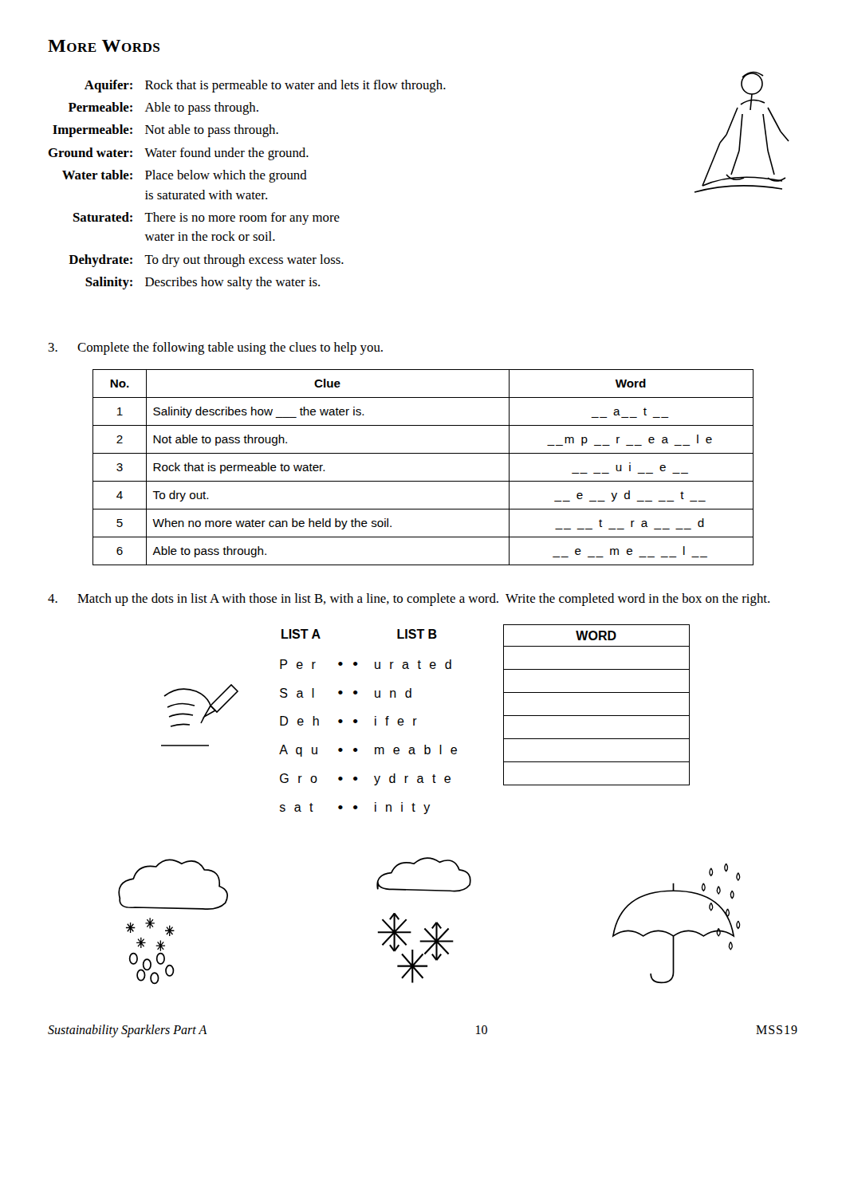More Words
| Aquifer: | Rock that is permeable to water and lets it flow through. |
| Permeable: | Able to pass through. |
| Impermeable: | Not able to pass through. |
| Ground water: | Water found under the ground. |
| Water table: | Place below which the ground is saturated with water. |
| Saturated: | There is no more room for any more water in the rock or soil. |
| Dehydrate: | To dry out through excess water loss. |
| Salinity: | Describes how salty the water is. |
3. Complete the following table using the clues to help you.
| No. | Clue | Word |
| --- | --- | --- |
| 1 | Salinity describes how ___ the water is. | __ a__ t __ |
| 2 | Not able to pass through. | __m p __ r __ e a __ l e |
| 3 | Rock that is permeable to water. | __ __ u i __ e __ |
| 4 | To dry out. | __ e __ y d __ __ t __ |
| 5 | When no more water can be held by the soil. | __ __ t __ r a __ __ d |
| 6 | Able to pass through. | __ e __ m e __ __ l __ |
4. Match up the dots in list A with those in list B, with a line, to complete a word. Write the completed word in the box on the right.
| LIST A | | | LIST B |
| --- | --- | --- | --- |
| P e r | • | • | u r a t e d |
| S a l | • | • | u n d |
| D e h | • | • | i f e r |
| A q u | • | • | m e a b l e |
| G r o | • | • | y d r a t e |
| s a t | • | • | i n i t y |
| WORD |
| --- |
Sustainability Sparklers Part A 10 MSS19